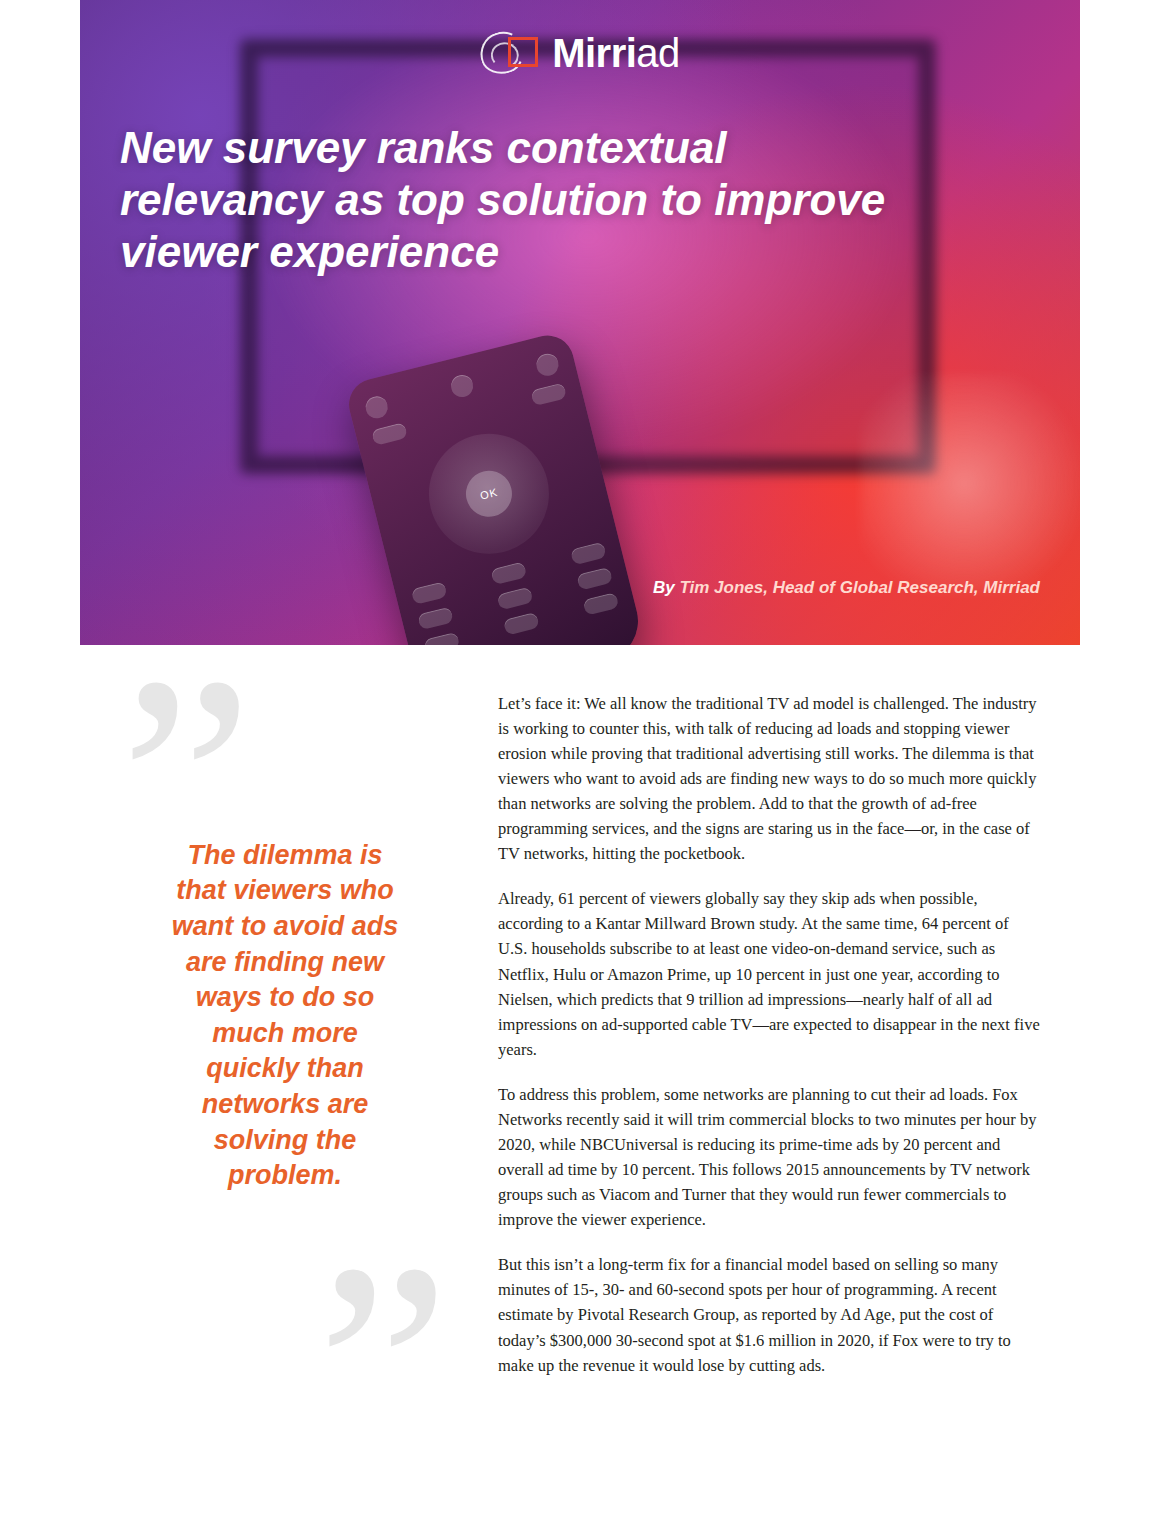OK
Mirri ad
New survey ranks contextual relevancy as top solution to improve viewer experience
By Tim Jones, Head of Global Research, Mirriad
” ”
The dilemma is that viewers who want to avoid ads are finding new ways to do so much more quickly than networks are solving the problem.
Let’s face it: We all know the traditional TV ad model is challenged. The industry is working to counter this, with talk of reducing ad loads and stopping viewer erosion while proving that traditional advertising still works. The dilemma is that viewers who want to avoid ads are finding new ways to do so much more quickly than networks are solving the problem. Add to that the growth of ad-free programming services, and the signs are staring us in the face—or, in the case of TV networks, hitting the pocketbook.
Already, 61 percent of viewers globally say they skip ads when possible, according to a Kantar Millward Brown study. At the same time, 64 percent of U.S. households subscribe to at least one video-on-demand service, such as Netflix, Hulu or Amazon Prime, up 10 percent in just one year, according to Nielsen, which predicts that 9 trillion ad impressions—nearly half of all ad impressions on ad-supported cable TV—are expected to disappear in the next five years.
To address this problem, some networks are planning to cut their ad loads. Fox Networks recently said it will trim commercial blocks to two minutes per hour by 2020, while NBCUniversal is reducing its prime-time ads by 20 percent and overall ad time by 10 percent. This follows 2015 announcements by TV network groups such as Viacom and Turner that they would run fewer commercials to improve the viewer experience.
But this isn’t a long-term fix for a financial model based on selling so many minutes of 15-, 30- and 60-second spots per hour of programming. A recent estimate by Pivotal Research Group, as reported by Ad Age, put the cost of today’s $300,000 30-second spot at $1.6 million in 2020, if Fox were to try to make up the revenue it would lose by cutting ads.